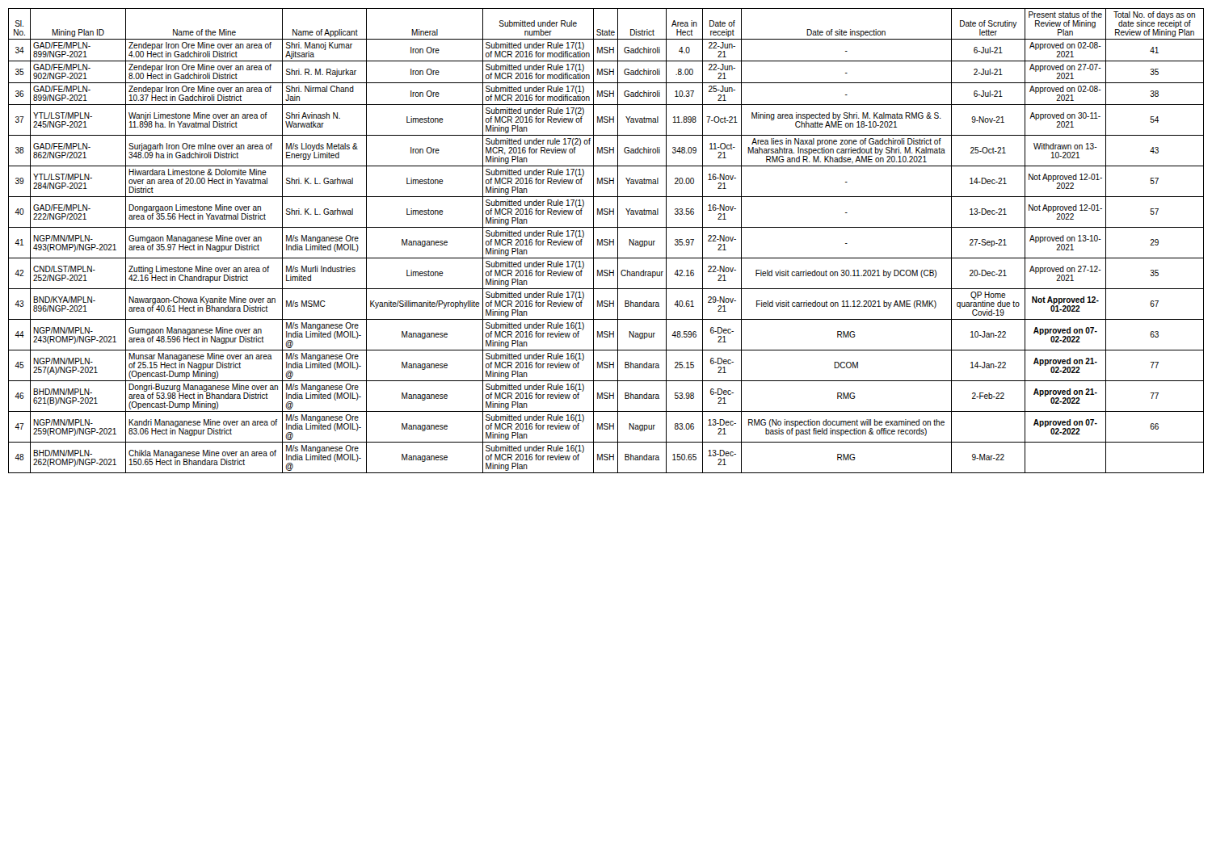| Sl. No. | Mining Plan ID | Name of the Mine | Name of Applicant | Mineral | Submitted under Rule number | State | District | Area in Hect | Date of receipt | Date of site inspection | Date of Scrutiny letter | Present status of the Review of Mining Plan | Total No. of days as on date since receipt of Review of Mining Plan |
| --- | --- | --- | --- | --- | --- | --- | --- | --- | --- | --- | --- | --- | --- |
| 34 | GAD/FE/MPLN-899/NGP-2021 | Zendepar Iron Ore Mine over an area of 4.00 Hect in Gadchiroli District | Shri. Manoj Kumar Ajitsaria | Iron Ore | Submitted under Rule 17(1) of MCR 2016 for modification | MSH | Gadchiroli | 4.0 | 22-Jun-21 | - | 6-Jul-21 | Approved on 02-08-2021 | 41 |
| 35 | GAD/FE/MPLN-902/NGP-2021 | Zendepar Iron Ore Mine over an area of 8.00 Hect in Gadchiroli District | Shri. R. M. Rajurkar | Iron Ore | Submitted under Rule 17(1) of MCR 2016 for modification | MSH | Gadchiroli | .8.00 | 22-Jun-21 | - | 2-Jul-21 | Approved on 27-07-2021 | 35 |
| 36 | GAD/FE/MPLN-899/NGP-2021 | Zendepar Iron Ore Mine over an area of 10.37 Hect in Gadchiroli District | Shri. Nirmal Chand Jain | Iron Ore | Submitted under Rule 17(1) of MCR 2016 for modification | MSH | Gadchiroli | 10.37 | 25-Jun-21 | - | 6-Jul-21 | Approved on 02-08-2021 | 38 |
| 37 | YTL/LST/MPLN-245/NGP-2021 | Wanjri Limestone Mine over an area of 11.898 ha. In Yavatmal District | Shri Avinash N. Warwatkar | Limestone | Submitted under Rule 17(2) of MCR 2016 for Review of Mining Plan | MSH | Yavatmal | 11.898 | 7-Oct-21 | Mining area inspected by Shri. M. Kalmata RMG & S. Chhatte AME on 18-10-2021 | 9-Nov-21 | Approved on 30-11-2021 | 54 |
| 38 | GAD/FE/MPLN-862/NGP/2021 | Surjagarh Iron Ore mIne over an area of 348.09 ha in Gadchiroli District | M/s Lloyds Metals & Energy Limited | Iron Ore | Submitted under rule 17(2) of MCR, 2016 for Review of Mining Plan | MSH | Gadchiroli | 348.09 | 11-Oct-21 | Area lies in Naxal prone zone of Gadchiroli District of Maharsahtra. Inspection carriedout by Shri. M. Kalmata RMG and R. M. Khadse, AME on 20.10.2021 | 25-Oct-21 | Withdrawn on 13-10-2021 | 43 |
| 39 | YTL/LST/MPLN-284/NGP-2021 | Hiwardara Limestone & Dolomite Mine over an area of 20.00 Hect in Yavatmal District | Shri. K. L. Garhwal | Limestone | Submitted under Rule 17(1) of MCR 2016 for Review of Mining Plan | MSH | Yavatmal | 20.00 | 16-Nov-21 | - | 14-Dec-21 | Not Approved 12-01-2022 | 57 |
| 40 | GAD/FE/MPLN-222/NGP/2021 | Dongargaon Limestone Mine over an area of 35.56 Hect in Yavatmal District | Shri. K. L. Garhwal | Limestone | Submitted under Rule 17(1) of MCR 2016 for Review of Mining Plan | MSH | Yavatmal | 33.56 | 16-Nov-21 | - | 13-Dec-21 | Not Approved 12-01-2022 | 57 |
| 41 | NGP/MN/MPLN-493(ROMP)/NGP-2021 | Gumgaon Managanese Mine over an area of 35.97 Hect in Nagpur District | M/s Manganese Ore India Limited (MOIL) | Managanese | Submitted under Rule 17(1) of MCR 2016 for Review of Mining Plan | MSH | Nagpur | 35.97 | 22-Nov-21 | - | 27-Sep-21 | Approved on 13-10-2021 | 29 |
| 42 | CND/LST/MPLN-252/NGP-2021 | Zutting Limestone Mine over an area of 42.16 Hect in Chandrapur District | M/s Murli Industries Limited | Limestone | Submitted under Rule 17(1) of MCR 2016 for Review of Mining Plan | MSH | Chandrapur | 42.16 | 22-Nov-21 | Field visit carriedout on 30.11.2021 by DCOM (CB) | 20-Dec-21 | Approved on 27-12-2021 | 35 |
| 43 | BND/KYA/MPLN-896/NGP-2021 | Nawargaon-Chowa Kyanite Mine over an area of 40.61 Hect in Bhandara District | M/s MSMC | Kyanite/Sillimanite/Pyrophyllite | Submitted under Rule 17(1) of MCR 2016 for Review of Mining Plan | MSH | Bhandara | 40.61 | 29-Nov-21 | Field visit carriedout on 11.12.2021 by AME (RMK) | QP Home quarantine due to Covid-19 | Not Approved 12-01-2022 | 67 |
| 44 | NGP/MN/MPLN-243(ROMP)/NGP-2021 | Gumgaon Managanese Mine over an area of 48.596 Hect in Nagpur District | M/s Manganese Ore India Limited (MOIL)- @ | Managanese | Submitted under Rule 16(1) of MCR 2016 for review of Mining Plan | MSH | Nagpur | 48.596 | 6-Dec-21 | RMG | 10-Jan-22 | Approved on 07-02-2022 | 63 |
| 45 | NGP/MN/MPLN-257(A)/NGP-2021 | Munsar Managanese Mine over an area of 25.15 Hect in Nagpur District (Opencast-Dump Mining) | M/s Manganese Ore India Limited (MOIL)- @ | Managanese | Submitted under Rule 16(1) of MCR 2016 for review of Mining Plan | MSH | Bhandara | 25.15 | 6-Dec-21 | DCOM | 14-Jan-22 | Approved on 21-02-2022 | 77 |
| 46 | BHD/MN/MPLN-621(B)/NGP-2021 | Dongri-Buzurg Managanese Mine over an area of 53.98 Hect in Bhandara District (Opencast-Dump Mining) | M/s Manganese Ore India Limited (MOIL)- @ | Managanese | Submitted under Rule 16(1) of MCR 2016 for review of Mining Plan | MSH | Bhandara | 53.98 | 6-Dec-21 | RMG | 2-Feb-22 | Approved on 21-02-2022 | 77 |
| 47 | NGP/MN/MPLN-259(ROMP)/NGP-2021 | Kandri Managanese Mine over an area of 83.06 Hect in Nagpur District | M/s Manganese Ore India Limited (MOIL)- @ | Managanese | Submitted under Rule 16(1) of MCR 2016 for review of Mining Plan | MSH | Nagpur | 83.06 | 13-Dec-21 | RMG (No inspection document will be examined on the basis of past field inspection & office records) | | Approved on 07-02-2022 | 66 |
| 48 | BHD/MN/MPLN-262(ROMP)/NGP-2021 | Chikla Managanese Mine over an area of 150.65 Hect in Bhandara District | M/s Manganese Ore India Limited (MOIL)- @ | Managanese | Submitted under Rule 16(1) of MCR 2016 for review of Mining Plan | MSH | Bhandara | 150.65 | 13-Dec-21 | RMG | 9-Mar-22 | | |